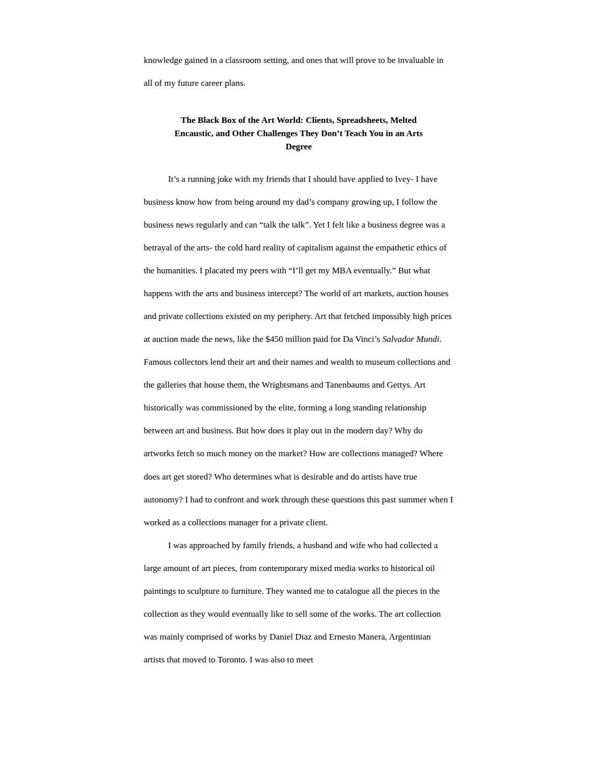knowledge gained in a classroom setting, and ones that will prove to be invaluable in all of my future career plans.
The Black Box of the Art World: Clients, Spreadsheets, Melted Encaustic, and Other Challenges They Don’t Teach You in an Arts Degree
It’s a running joke with my friends that I should have applied to Ivey- I have business know how from being around my dad’s company growing up, I follow the business news regularly and can “talk the talk”. Yet I felt like a business degree was a betrayal of the arts- the cold hard reality of capitalism against the empathetic ethics of the humanities. I placated my peers with “I’ll get my MBA eventually.” But what happens with the arts and business intercept? The world of art markets, auction houses and private collections existed on my periphery. Art that fetched impossibly high prices at auction made the news, like the $450 million paid for Da Vinci’s Salvador Mundi. Famous collectors lend their art and their names and wealth to museum collections and the galleries that house them, the Wrightsmans and Tanenbaums and Gettys. Art historically was commissioned by the elite, forming a long standing relationship between art and business. But how does it play out in the modern day? Why do artworks fetch so much money on the market? How are collections managed? Where does art get stored? Who determines what is desirable and do artists have true autonomy? I had to confront and work through these questions this past summer when I worked as a collections manager for a private client.
I was approached by family friends, a husband and wife who had collected a large amount of art pieces, from contemporary mixed media works to historical oil paintings to sculpture to furniture. They wanted me to catalogue all the pieces in the collection as they would eventually like to sell some of the works. The art collection was mainly comprised of works by Daniel Diaz and Ernesto Manera, Argentinian artists that moved to Toronto. I was also to meet